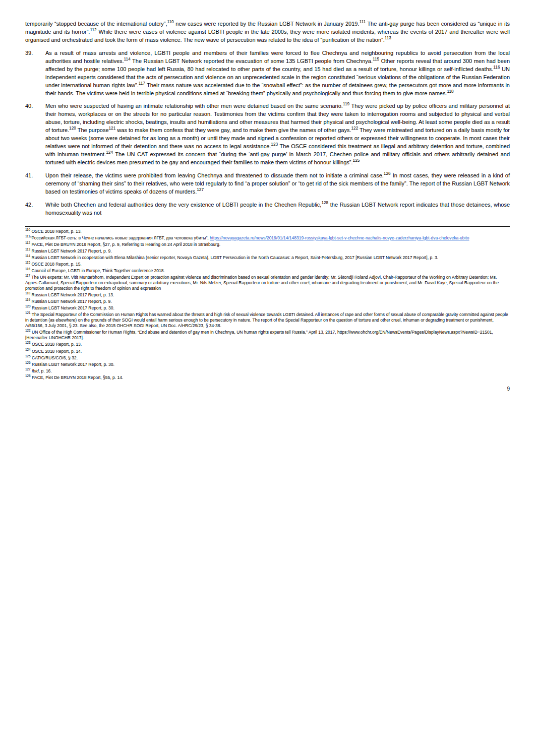temporarily “stopped because of the international outcry”,110 new cases were reported by the Russian LGBT Network in January 2019.111 The anti-gay purge has been considered as “unique in its magnitude and its horror”.112 While there were cases of violence against LGBTI people in the late 2000s, they were more isolated incidents, whereas the events of 2017 and thereafter were well organised and orchestrated and took the form of mass violence. The new wave of persecution was related to the idea of “purification of the nation”.113
39.
As a result of mass arrests and violence, LGBTI people and members of their families were forced to flee Chechnya and neighbouring republics to avoid persecution from the local authorities and hostile relatives.114 The Russian LGBT Network reported the evacuation of some 135 LGBTI people from Chechnya.115 Other reports reveal that around 300 men had been affected by the purge; some 100 people had left Russia, 80 had relocated to other parts of the country, and 15 had died as a result of torture, honour killings or self-inflicted deaths.116 UN independent experts considered that the acts of persecution and violence on an unprecedented scale in the region constituted “serious violations of the obligations of the Russian Federation under international human rights law”.117 Their mass nature was accelerated due to the “snowball effect”: as the number of detainees grew, the persecutors got more and more informants in their hands. The victims were held in terrible physical conditions aimed at “breaking them” physically and psychologically and thus forcing them to give more names.118
40.
Men who were suspected of having an intimate relationship with other men were detained based on the same scenario.119 They were picked up by police officers and military personnel at their homes, workplaces or on the streets for no particular reason. Testimonies from the victims confirm that they were taken to interrogation rooms and subjected to physical and verbal abuse, torture, including electric shocks, beatings, insults and humiliations and other measures that harmed their physical and psychological well-being. At least some people died as a result of torture.120 The purpose121 was to make them confess that they were gay, and to make them give the names of other gays.122 They were mistreated and tortured on a daily basis mostly for about two weeks (some were detained for as long as a month) or until they made and signed a confession or reported others or expressed their willingness to cooperate. In most cases their relatives were not informed of their detention and there was no access to legal assistance.123 The OSCE considered this treatment as illegal and arbitrary detention and torture, combined with inhuman treatment.124 The UN CAT expressed its concern that “during the ‘anti-gay purge’ in March 2017, Chechen police and military officials and others arbitrarily detained and tortured with electric devices men presumed to be gay and encouraged their families to make them victims of honour killings”.125
41.
Upon their release, the victims were prohibited from leaving Chechnya and threatened to dissuade them not to initiate a criminal case.126 In most cases, they were released in a kind of ceremony of “shaming their sins” to their relatives, who were told regularly to find “a proper solution” or “to get rid of the sick members of the family”. The report of the Russian LGBT Network based on testimonies of victims speaks of dozens of murders.127
42.
While both Chechen and federal authorities deny the very existence of LGBTI people in the Chechen Republic,128 the Russian LGBT Network report indicates that those detainees, whose homosexuality was not
110 OSCE 2018 Report, p. 13.
111“Российская ЛГБТ-сеть: в Чечне начались новые задержания ЛГБТ, два человека убиты”, https://novayagazeta.ru/news/2019/01/14/148319-rossiyskaya-lgbt-set-v-chechne-nachalis-novye-zaderzhaniya-lgbt-dva-cheloveka-ubito
112 PACE, Piet De BRUYN 2018 Report, §27, p. 9, Referring to Hearing on 24 April 2018 in Strasbourg.
113 Russian LGBT Network 2017 Report, p. 9.
114 Russian LGBT Network in cooperation with Elena Milashina (senior reporter, Novaya Gazeta), LGBT Persecution in the North Caucasus: a Report, Saint-Petersburg, 2017 [Russian LGBT Network 2017 Report], p. 3.
115 OSCE 2018 Report, p. 15.
116 Council of Europe, LGBTI in Europe, Think Together conference 2018.
117 The UN experts: Mr. Vitit Muntarbhorn, Independent Expert on protection against violence and discrimination based on sexual orientation and gender identity; Mr. Sètondji Roland Adjovi, Chair-Rapporteur of the Working on Arbitrary Detention; Ms. Agnes Callamard, Special Rapporteur on extrajudicial, summary or arbitrary executions; Mr. Nils Melzer, Special Rapporteur on torture and other cruel, inhumane and degrading treatment or punishment; and Mr. David Kaye, Special Rapporteur on the promotion and protection the right to freedom of opinion and expression
118 Russian LGBT Network 2017 Report, p. 13.
119 Russian LGBT Network 2017 Report, p. 9.
120 Russian LGBT Network 2017 Report, p. 30.
121 The Special Rapporteur of the Commission on Human Rights has warned about the threats and high risk of sexual violence towards LGBTI detained. All instances of rape and other forms of sexual abuse of comparable gravity committed against people in detention (as elsewhere) on the grounds of their SOGI would entail harm serious enough to be persecutory in nature. The report of the Special Rapporteur on the question of torture and other cruel, inhuman or degrading treatment or punishment, A/56/156, 3 July 2001, § 23. See also, the 2015 OHCHR SOGI Report, UN Doc. A/HRC/29/23, § 34-38.
122 UN Office of the High Commissioner for Human Rights, “End abuse and detention of gay men in Chechnya, UN human rights experts tell Russia,” April 13, 2017, https://www.ohchr.org/EN/NewsEvents/Pages/DisplayNews.aspx?NewsID=21501, [Hereinafter UNOHCHR 2017].
123 OSCE 2018 Report, p. 13.
124 OSCE 2018 Report, p. 14.
125 CAT/C/RUS/CO/6, § 32.
126 Russian LGBT Network 2017 Report, p. 30.
127 Ibid, p. 16.
128 PACE, Piet De BRUYN 2018 Report, §55, p. 14.
9